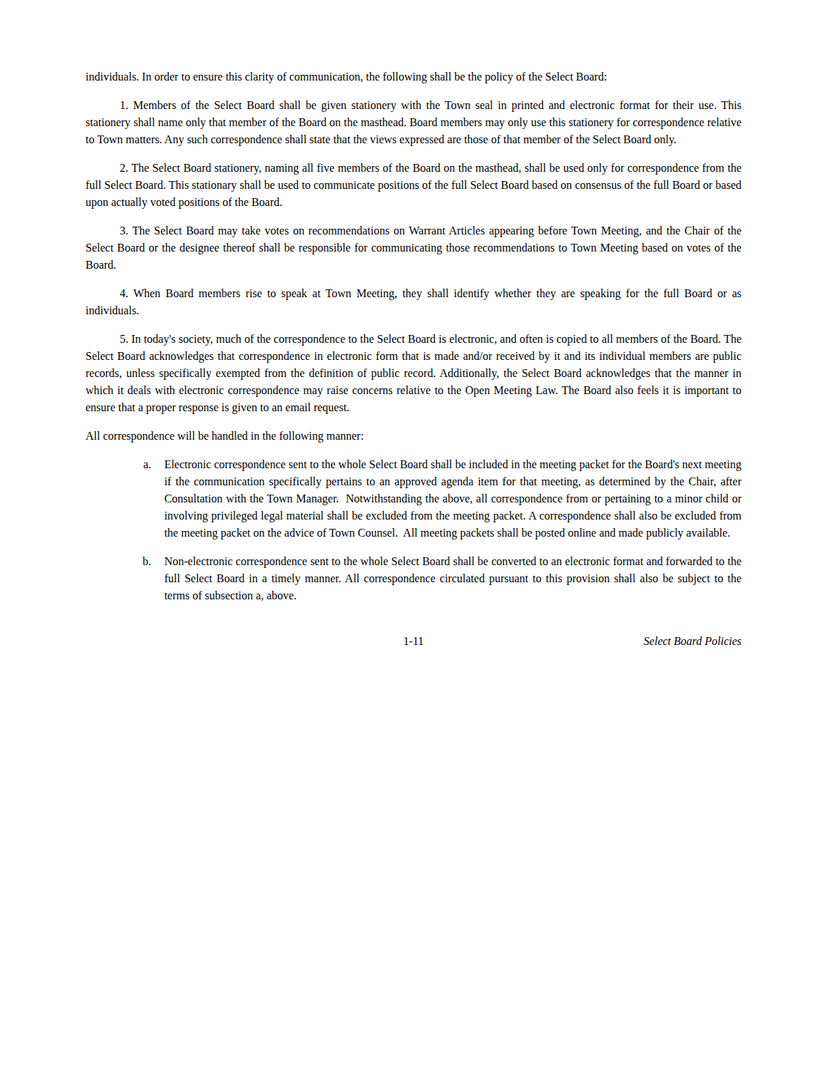individuals. In order to ensure this clarity of communication, the following shall be the policy of the Select Board:
1. Members of the Select Board shall be given stationery with the Town seal in printed and electronic format for their use. This stationery shall name only that member of the Board on the masthead. Board members may only use this stationery for correspondence relative to Town matters. Any such correspondence shall state that the views expressed are those of that member of the Select Board only.
2. The Select Board stationery, naming all five members of the Board on the masthead, shall be used only for correspondence from the full Select Board. This stationary shall be used to communicate positions of the full Select Board based on consensus of the full Board or based upon actually voted positions of the Board.
3. The Select Board may take votes on recommendations on Warrant Articles appearing before Town Meeting, and the Chair of the Select Board or the designee thereof shall be responsible for communicating those recommendations to Town Meeting based on votes of the Board.
4. When Board members rise to speak at Town Meeting, they shall identify whether they are speaking for the full Board or as individuals.
5. In today's society, much of the correspondence to the Select Board is electronic, and often is copied to all members of the Board. The Select Board acknowledges that correspondence in electronic form that is made and/or received by it and its individual members are public records, unless specifically exempted from the definition of public record. Additionally, the Select Board acknowledges that the manner in which it deals with electronic correspondence may raise concerns relative to the Open Meeting Law. The Board also feels it is important to ensure that a proper response is given to an email request.
All correspondence will be handled in the following manner:
Electronic correspondence sent to the whole Select Board shall be included in the meeting packet for the Board's next meeting if the communication specifically pertains to an approved agenda item for that meeting, as determined by the Chair, after Consultation with the Town Manager. Notwithstanding the above, all correspondence from or pertaining to a minor child or involving privileged legal material shall be excluded from the meeting packet. A correspondence shall also be excluded from the meeting packet on the advice of Town Counsel. All meeting packets shall be posted online and made publicly available.
Non-electronic correspondence sent to the whole Select Board shall be converted to an electronic format and forwarded to the full Select Board in a timely manner. All correspondence circulated pursuant to this provision shall also be subject to the terms of subsection a, above.
1-11 Select Board Policies